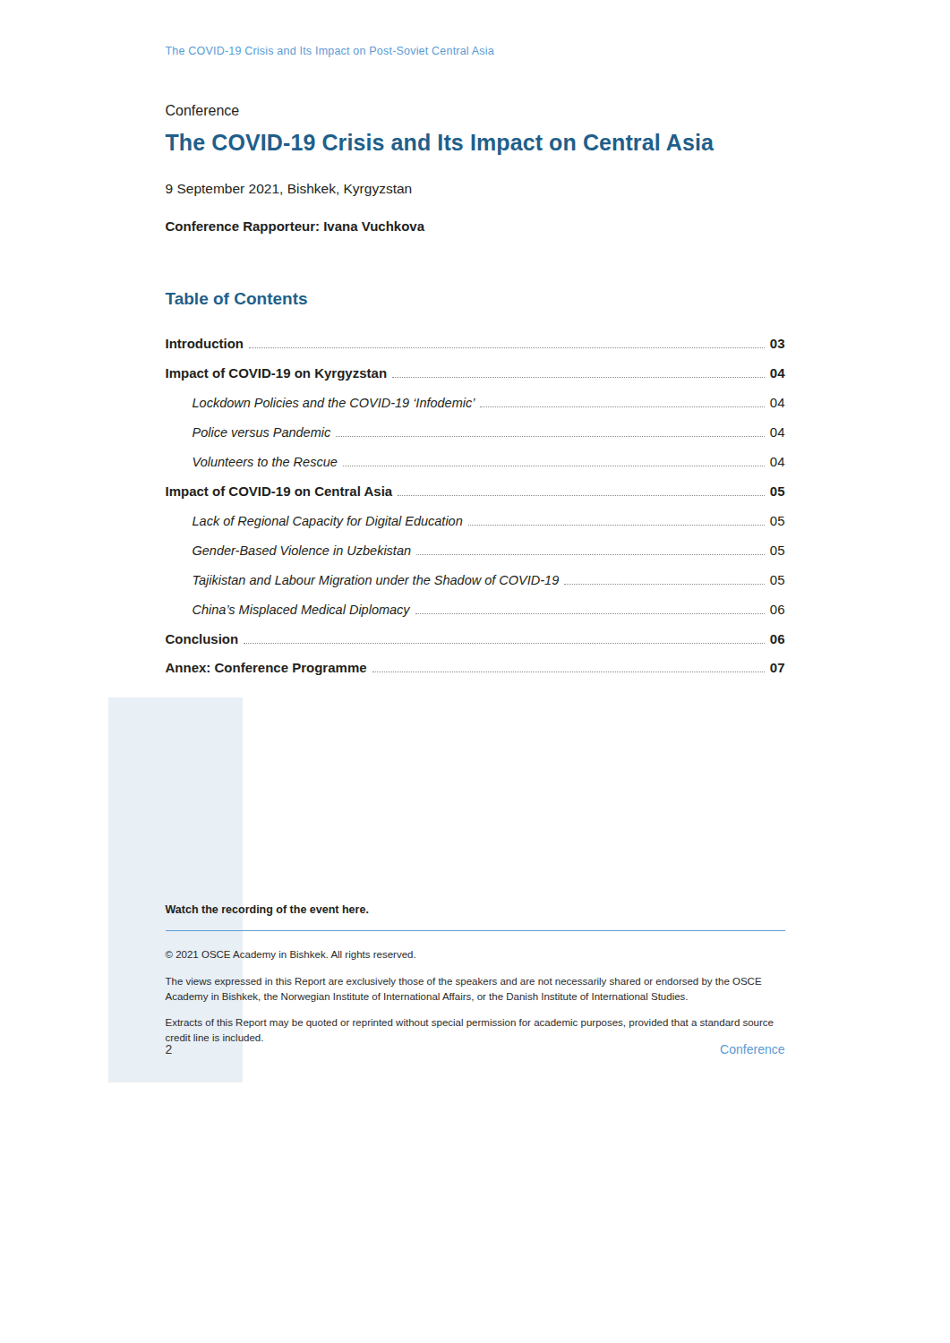The COVID-19 Crisis and Its Impact on Post-Soviet Central Asia
Conference
The COVID-19 Crisis and Its Impact on Central Asia
9 September 2021, Bishkek, Kyrgyzstan
Conference Rapporteur: Ivana Vuchkova
Table of Contents
Introduction 03
Impact of COVID-19 on Kyrgyzstan 04
Lockdown Policies and the COVID-19 ‘Infodemic’ 04
Police versus Pandemic 04
Volunteers to the Rescue 04
Impact of COVID-19 on Central Asia 05
Lack of Regional Capacity for Digital Education 05
Gender-Based Violence in Uzbekistan 05
Tajikistan and Labour Migration under the Shadow of COVID-19 05
China’s Misplaced Medical Diplomacy 06
Conclusion 06
Annex: Conference Programme 07
Watch the recording of the event here.
© 2021 OSCE Academy in Bishkek. All rights reserved.
The views expressed in this Report are exclusively those of the speakers and are not necessarily shared or endorsed by the OSCE Academy in Bishkek, the Norwegian Institute of International Affairs, or the Danish Institute of International Studies.
Extracts of this Report may be quoted or reprinted without special permission for academic purposes, provided that a standard source credit line is included.
2 Conference